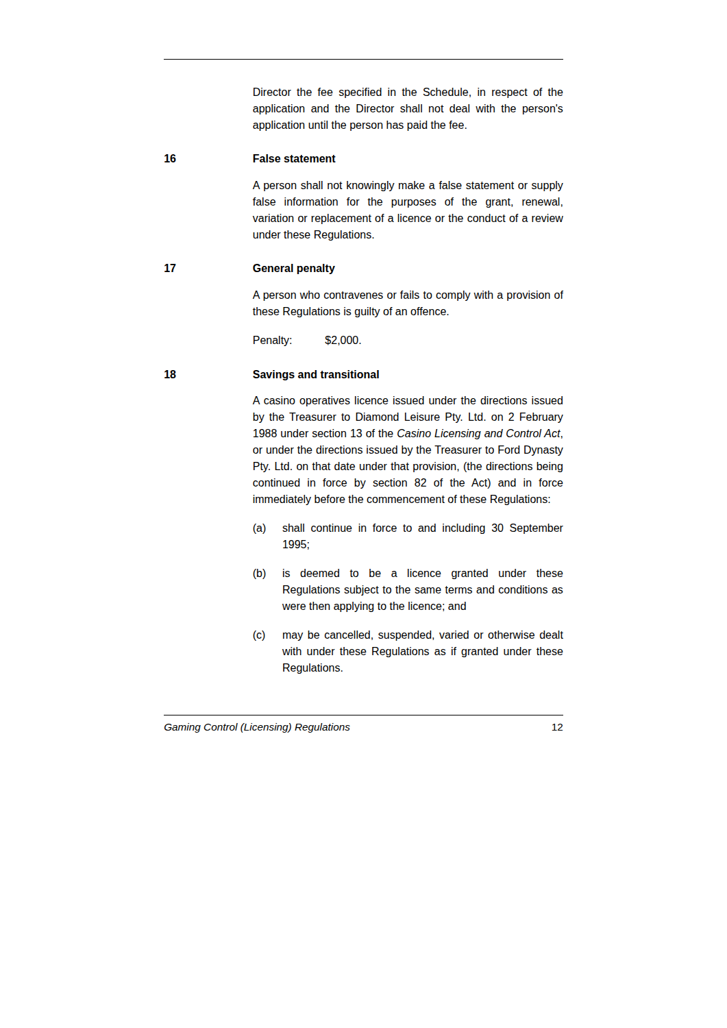Director the fee specified in the Schedule, in respect of the application and the Director shall not deal with the person's application until the person has paid the fee.
16
False statement
A person shall not knowingly make a false statement or supply false information for the purposes of the grant, renewal, variation or replacement of a licence or the conduct of a review under these Regulations.
17
General penalty
A person who contravenes or fails to comply with a provision of these Regulations is guilty of an offence.
Penalty:
$2,000.
18
Savings and transitional
A casino operatives licence issued under the directions issued by the Treasurer to Diamond Leisure Pty. Ltd. on 2 February 1988 under section 13 of the Casino Licensing and Control Act, or under the directions issued by the Treasurer to Ford Dynasty Pty. Ltd. on that date under that provision, (the directions being continued in force by section 82 of the Act) and in force immediately before the commencement of these Regulations:
(a) shall continue in force to and including 30 September 1995;
(b) is deemed to be a licence granted under these Regulations subject to the same terms and conditions as were then applying to the licence; and
(c) may be cancelled, suspended, varied or otherwise dealt with under these Regulations as if granted under these Regulations.
Gaming Control (Licensing) Regulations
12